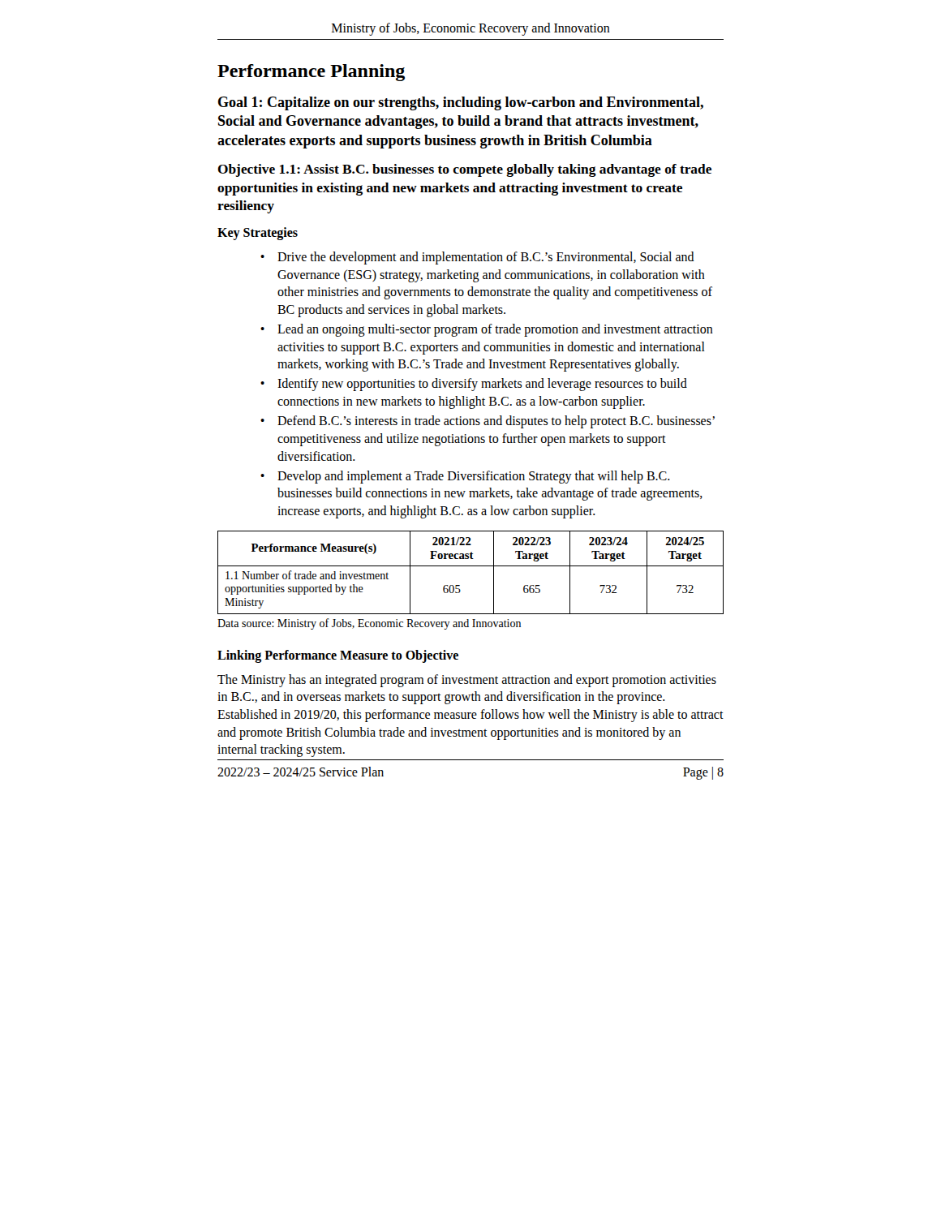Ministry of Jobs, Economic Recovery and Innovation
Performance Planning
Goal 1: Capitalize on our strengths, including low-carbon and Environmental, Social and Governance advantages, to build a brand that attracts investment, accelerates exports and supports business growth in British Columbia
Objective 1.1: Assist B.C. businesses to compete globally taking advantage of trade opportunities in existing and new markets and attracting investment to create resiliency
Key Strategies
Drive the development and implementation of B.C.’s Environmental, Social and Governance (ESG) strategy, marketing and communications, in collaboration with other ministries and governments to demonstrate the quality and competitiveness of BC products and services in global markets.
Lead an ongoing multi-sector program of trade promotion and investment attraction activities to support B.C. exporters and communities in domestic and international markets, working with B.C.’s Trade and Investment Representatives globally.
Identify new opportunities to diversify markets and leverage resources to build connections in new markets to highlight B.C. as a low-carbon supplier.
Defend B.C.’s interests in trade actions and disputes to help protect B.C. businesses’ competitiveness and utilize negotiations to further open markets to support diversification.
Develop and implement a Trade Diversification Strategy that will help B.C. businesses build connections in new markets, take advantage of trade agreements, increase exports, and highlight B.C. as a low carbon supplier.
| Performance Measure(s) | 2021/22 Forecast | 2022/23 Target | 2023/24 Target | 2024/25 Target |
| --- | --- | --- | --- | --- |
| 1.1 Number of trade and investment opportunities supported by the Ministry | 605 | 665 | 732 | 732 |
Data source: Ministry of Jobs, Economic Recovery and Innovation
Linking Performance Measure to Objective
The Ministry has an integrated program of investment attraction and export promotion activities in B.C., and in overseas markets to support growth and diversification in the province. Established in 2019/20, this performance measure follows how well the Ministry is able to attract and promote British Columbia trade and investment opportunities and is monitored by an internal tracking system.
2022/23 – 2024/25 Service Plan
Page | 8